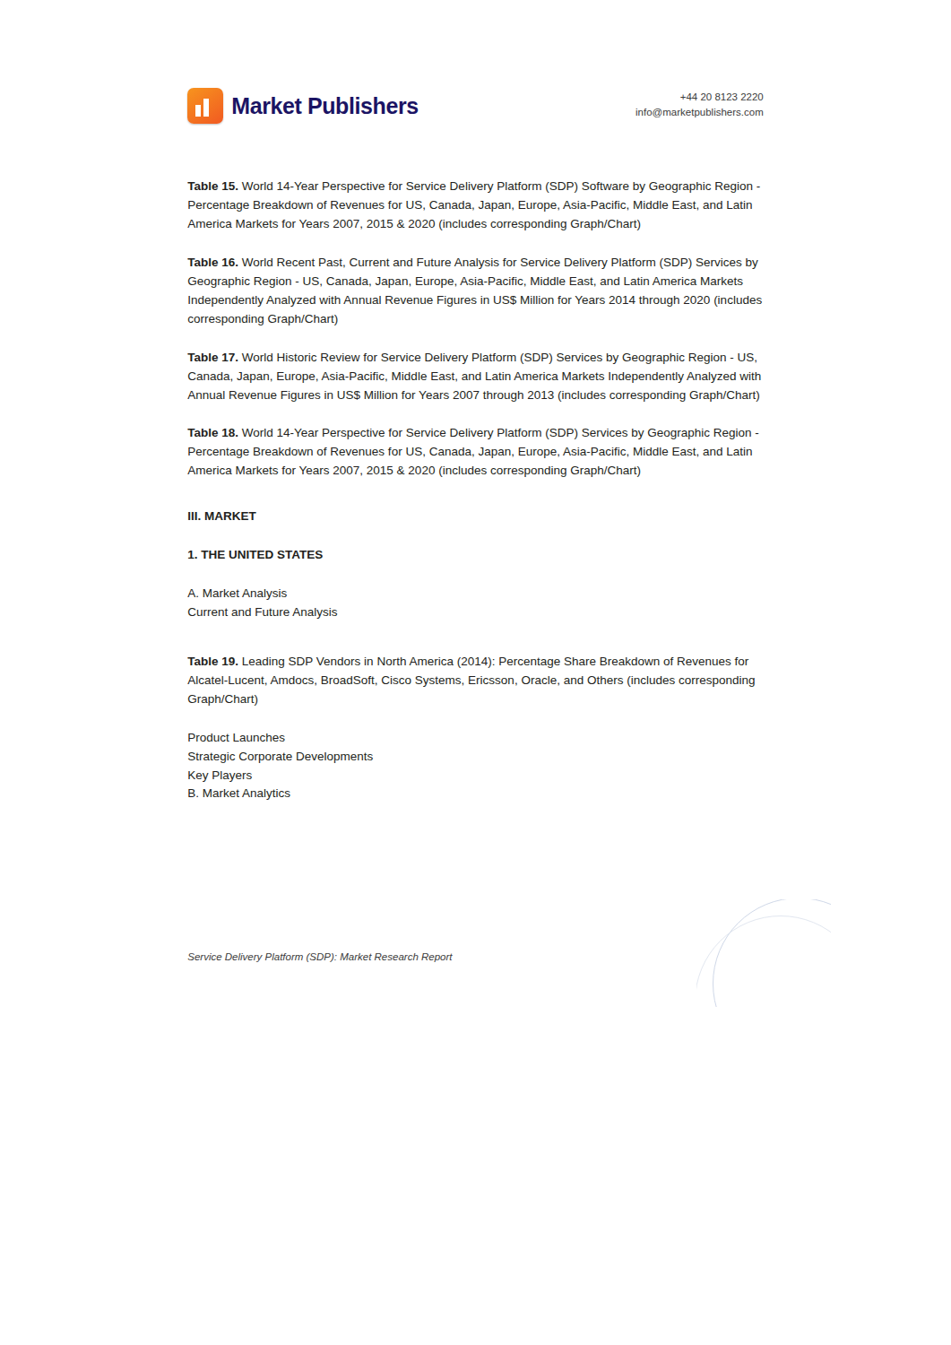Market Publishers
+44 20 8123 2220
info@marketpublishers.com
Table 15. World 14-Year Perspective for Service Delivery Platform (SDP) Software by Geographic Region - Percentage Breakdown of Revenues for US, Canada, Japan, Europe, Asia-Pacific, Middle East, and Latin America Markets for Years 2007, 2015 & 2020 (includes corresponding Graph/Chart)
Table 16. World Recent Past, Current and Future Analysis for Service Delivery Platform (SDP) Services by Geographic Region - US, Canada, Japan, Europe, Asia-Pacific, Middle East, and Latin America Markets Independently Analyzed with Annual Revenue Figures in US$ Million for Years 2014 through 2020 (includes corresponding Graph/Chart)
Table 17. World Historic Review for Service Delivery Platform (SDP) Services by Geographic Region - US, Canada, Japan, Europe, Asia-Pacific, Middle East, and Latin America Markets Independently Analyzed with Annual Revenue Figures in US$ Million for Years 2007 through 2013 (includes corresponding Graph/Chart)
Table 18. World 14-Year Perspective for Service Delivery Platform (SDP) Services by Geographic Region - Percentage Breakdown of Revenues for US, Canada, Japan, Europe, Asia-Pacific, Middle East, and Latin America Markets for Years 2007, 2015 & 2020 (includes corresponding Graph/Chart)
III. MARKET
1. THE UNITED STATES
A. Market Analysis
Current and Future Analysis
Table 19. Leading SDP Vendors in North America (2014): Percentage Share Breakdown of Revenues for Alcatel-Lucent, Amdocs, BroadSoft, Cisco Systems, Ericsson, Oracle, and Others (includes corresponding Graph/Chart)
Product Launches
Strategic Corporate Developments
Key Players
B. Market Analytics
Service Delivery Platform (SDP): Market Research Report